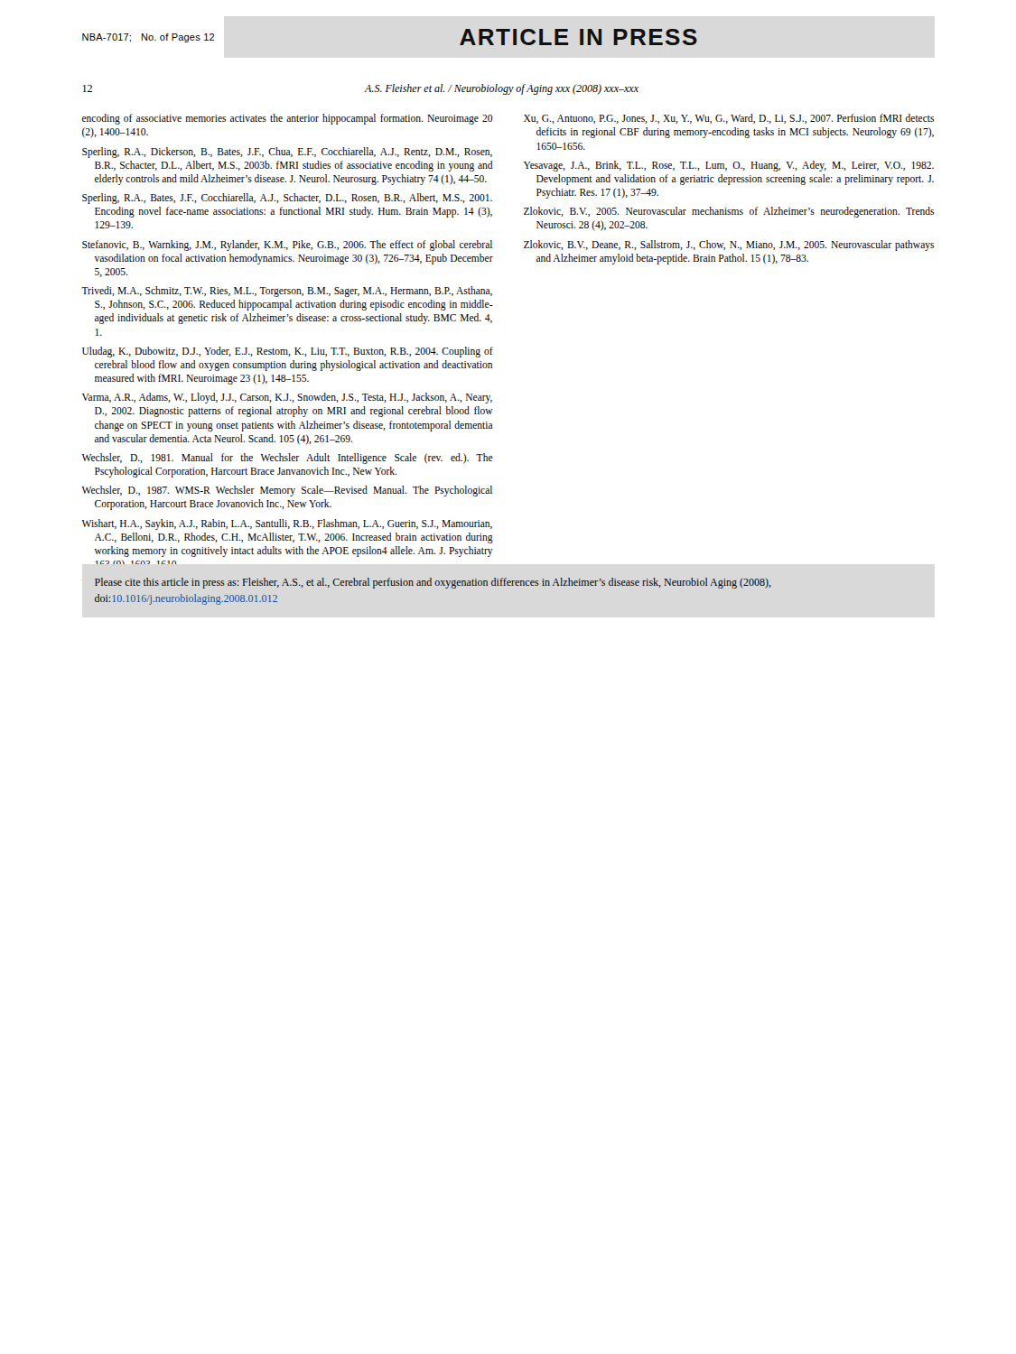NBA-7017; No. of Pages 12
ARTICLE IN PRESS
12
A.S. Fleisher et al. / Neurobiology of Aging xxx (2008) xxx–xxx
encoding of associative memories activates the anterior hippocampal formation. Neuroimage 20 (2), 1400–1410.
Sperling, R.A., Dickerson, B., Bates, J.F., Chua, E.F., Cocchiarella, A.J., Rentz, D.M., Rosen, B.R., Schacter, D.L., Albert, M.S., 2003b. fMRI studies of associative encoding in young and elderly controls and mild Alzheimer’s disease. J. Neurol. Neurosurg. Psychiatry 74 (1), 44–50.
Sperling, R.A., Bates, J.F., Cocchiarella, A.J., Schacter, D.L., Rosen, B.R., Albert, M.S., 2001. Encoding novel face-name associations: a functional MRI study. Hum. Brain Mapp. 14 (3), 129–139.
Stefanovic, B., Warnking, J.M., Rylander, K.M., Pike, G.B., 2006. The effect of global cerebral vasodilation on focal activation hemodynamics. Neuroimage 30 (3), 726–734, Epub December 5, 2005.
Trivedi, M.A., Schmitz, T.W., Ries, M.L., Torgerson, B.M., Sager, M.A., Hermann, B.P., Asthana, S., Johnson, S.C., 2006. Reduced hippocampal activation during episodic encoding in middle-aged individuals at genetic risk of Alzheimer’s disease: a cross-sectional study. BMC Med. 4, 1.
Uludag, K., Dubowitz, D.J., Yoder, E.J., Restom, K., Liu, T.T., Buxton, R.B., 2004. Coupling of cerebral blood flow and oxygen consumption during physiological activation and deactivation measured with fMRI. Neuroimage 23 (1), 148–155.
Varma, A.R., Adams, W., Lloyd, J.J., Carson, K.J., Snowden, J.S., Testa, H.J., Jackson, A., Neary, D., 2002. Diagnostic patterns of regional atrophy on MRI and regional cerebral blood flow change on SPECT in young onset patients with Alzheimer’s disease, frontotemporal dementia and vascular dementia. Acta Neurol. Scand. 105 (4), 261–269.
Wechsler, D., 1981. Manual for the Wechsler Adult Intelligence Scale (rev. ed.). The Pscyhological Corporation, Harcourt Brace Janvanovich Inc., New York.
Wechsler, D., 1987. WMS-R Wechsler Memory Scale—Revised Manual. The Psychological Corporation, Harcourt Brace Jovanovich Inc., New York.
Wishart, H.A., Saykin, A.J., Rabin, L.A., Santulli, R.B., Flashman, L.A., Guerin, S.J., Mamourian, A.C., Belloni, D.R., Rhodes, C.H., McAllister, T.W., 2006. Increased brain activation during working memory in cognitively intact adults with the APOE epsilon4 allele. Am. J. Psychiatry 163 (9), 1603–1610.
Wong, E.C., Buxton, R.B., Frank, L.R., 1998. Quantitative imaging of perfusion using a single subtraction (QUIPSS and QUIPSS II). Magn. Reson. Med. 39 (5), 702–708.
Xu, G., Antuono, P.G., Jones, J., Xu, Y., Wu, G., Ward, D., Li, S.J., 2007. Perfusion fMRI detects deficits in regional CBF during memory-encoding tasks in MCI subjects. Neurology 69 (17), 1650–1656.
Yesavage, J.A., Brink, T.L., Rose, T.L., Lum, O., Huang, V., Adey, M., Leirer, V.O., 1982. Development and validation of a geriatric depression screening scale: a preliminary report. J. Psychiatr. Res. 17 (1), 37–49.
Zlokovic, B.V., 2005. Neurovascular mechanisms of Alzheimer’s neurodegeneration. Trends Neurosci. 28 (4), 202–208.
Zlokovic, B.V., Deane, R., Sallstrom, J., Chow, N., Miano, J.M., 2005. Neurovascular pathways and Alzheimer amyloid beta-peptide. Brain Pathol. 15 (1), 78–83.
Please cite this article in press as: Fleisher, A.S., et al., Cerebral perfusion and oxygenation differences in Alzheimer’s disease risk, Neurobiol Aging (2008), doi:10.1016/j.neurobiolaging.2008.01.012